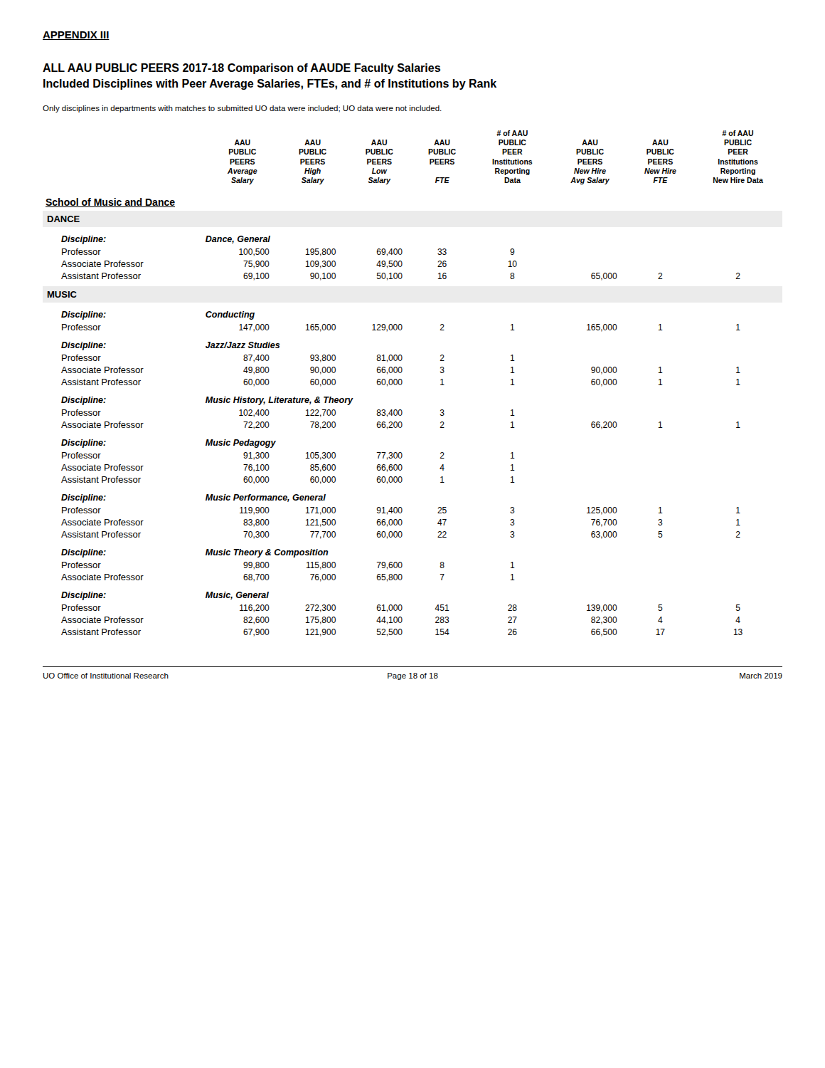APPENDIX III
ALL AAU PUBLIC PEERS 2017-18 Comparison of AAUDE Faculty Salaries
Included Disciplines with Peer Average Salaries, FTEs, and # of Institutions by Rank
Only disciplines in departments with matches to submitted UO data were included; UO data were not included.
| | AAU PUBLIC PEERS Average Salary | AAU PUBLIC PEERS High Salary | AAU PUBLIC PEERS Low Salary | AAU PUBLIC PEERS FTE | # of AAU PUBLIC PEER Institutions Reporting Data | AAU PUBLIC PEERS New Hire Avg Salary | AAU PUBLIC PEERS New Hire FTE | # of AAU PUBLIC PEER Institutions Reporting New Hire Data |
| --- | --- | --- | --- | --- | --- | --- | --- | --- |
| School of Music and Dance |
| DANCE |
| Discipline: | Dance, General |
| Professor | 100,500 | 195,800 | 69,400 | 33 | 9 | | | |
| Associate Professor | 75,900 | 109,300 | 49,500 | 26 | 10 | | | |
| Assistant Professor | 69,100 | 90,100 | 50,100 | 16 | 8 | 65,000 | 2 | 2 |
| MUSIC |
| Discipline: | Conducting |
| Professor | 147,000 | 165,000 | 129,000 | 2 | 1 | 165,000 | 1 | 1 |
| Discipline: | Jazz/Jazz Studies |
| Professor | 87,400 | 93,800 | 81,000 | 2 | 1 | | | |
| Associate Professor | 49,800 | 90,000 | 66,000 | 3 | 1 | 90,000 | 1 | 1 |
| Assistant Professor | 60,000 | 60,000 | 60,000 | 1 | 1 | 60,000 | 1 | 1 |
| Discipline: | Music History, Literature, & Theory |
| Professor | 102,400 | 122,700 | 83,400 | 3 | 1 | | | |
| Associate Professor | 72,200 | 78,200 | 66,200 | 2 | 1 | 66,200 | 1 | 1 |
| Discipline: | Music Pedagogy |
| Professor | 91,300 | 105,300 | 77,300 | 2 | 1 | | | |
| Associate Professor | 76,100 | 85,600 | 66,600 | 4 | 1 | | | |
| Assistant Professor | 60,000 | 60,000 | 60,000 | 1 | 1 | | | |
| Discipline: | Music Performance, General |
| Professor | 119,900 | 171,000 | 91,400 | 25 | 3 | 125,000 | 1 | 1 |
| Associate Professor | 83,800 | 121,500 | 66,000 | 47 | 3 | 76,700 | 3 | 1 |
| Assistant Professor | 70,300 | 77,700 | 60,000 | 22 | 3 | 63,000 | 5 | 2 |
| Discipline: | Music Theory & Composition |
| Professor | 99,800 | 115,800 | 79,600 | 8 | 1 | | | |
| Associate Professor | 68,700 | 76,000 | 65,800 | 7 | 1 | | | |
| Discipline: | Music, General |
| Professor | 116,200 | 272,300 | 61,000 | 451 | 28 | 139,000 | 5 | 5 |
| Associate Professor | 82,600 | 175,800 | 44,100 | 283 | 27 | 82,300 | 4 | 4 |
| Assistant Professor | 67,900 | 121,900 | 52,500 | 154 | 26 | 66,500 | 17 | 13 |
UO Office of Institutional Research
Page 18 of 18
March 2019